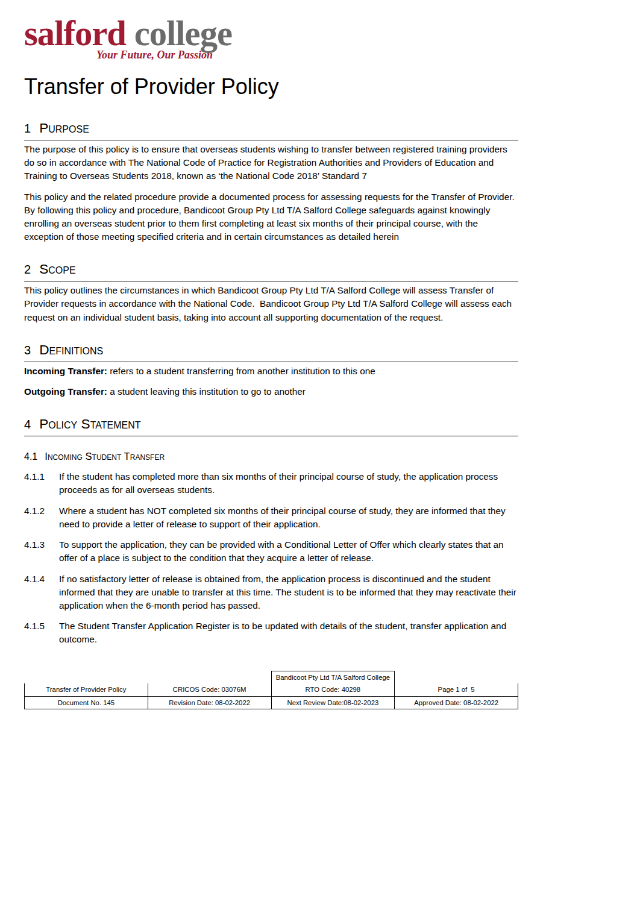salford college
Your Future, Our Passion
Transfer of Provider Policy
1 Purpose
The purpose of this policy is to ensure that overseas students wishing to transfer between registered training providers do so in accordance with The National Code of Practice for Registration Authorities and Providers of Education and Training to Overseas Students 2018, known as ‘the National Code 2018’ Standard 7
This policy and the related procedure provide a documented process for assessing requests for the Transfer of Provider. By following this policy and procedure, Bandicoot Group Pty Ltd T/A Salford College safeguards against knowingly enrolling an overseas student prior to them first completing at least six months of their principal course, with the exception of those meeting specified criteria and in certain circumstances as detailed herein
2 Scope
This policy outlines the circumstances in which Bandicoot Group Pty Ltd T/A Salford College will assess Transfer of Provider requests in accordance with the National Code. Bandicoot Group Pty Ltd T/A Salford College will assess each request on an individual student basis, taking into account all supporting documentation of the request.
3 Definitions
Incoming Transfer: refers to a student transferring from another institution to this one
Outgoing Transfer: a student leaving this institution to go to another
4 Policy Statement
4.1 Incoming Student Transfer
4.1.1
If the student has completed more than six months of their principal course of study, the application process proceeds as for all overseas students.
4.1.2
Where a student has NOT completed six months of their principal course of study, they are informed that they need to provide a letter of release to support of their application.
4.1.3
To support the application, they can be provided with a Conditional Letter of Offer which clearly states that an offer of a place is subject to the condition that they acquire a letter of release.
4.1.4
If no satisfactory letter of release is obtained from, the application process is discontinued and the student informed that they are unable to transfer at this time. The student is to be informed that they may reactivate their application when the 6-month period has passed.
4.1.5
The Student Transfer Application Register is to be updated with details of the student, transfer application and outcome.
| | | Bandicoot Pty Ltd T/A Salford College | |
| Transfer of Provider Policy | CRICOS Code: 03076M | RTO Code: 40298 | Page 1 of 5 |
| Document No. 145 | Revision Date: 08-02-2022 | Next Review Date:08-02-2023 | Approved Date: 08-02-2022 |